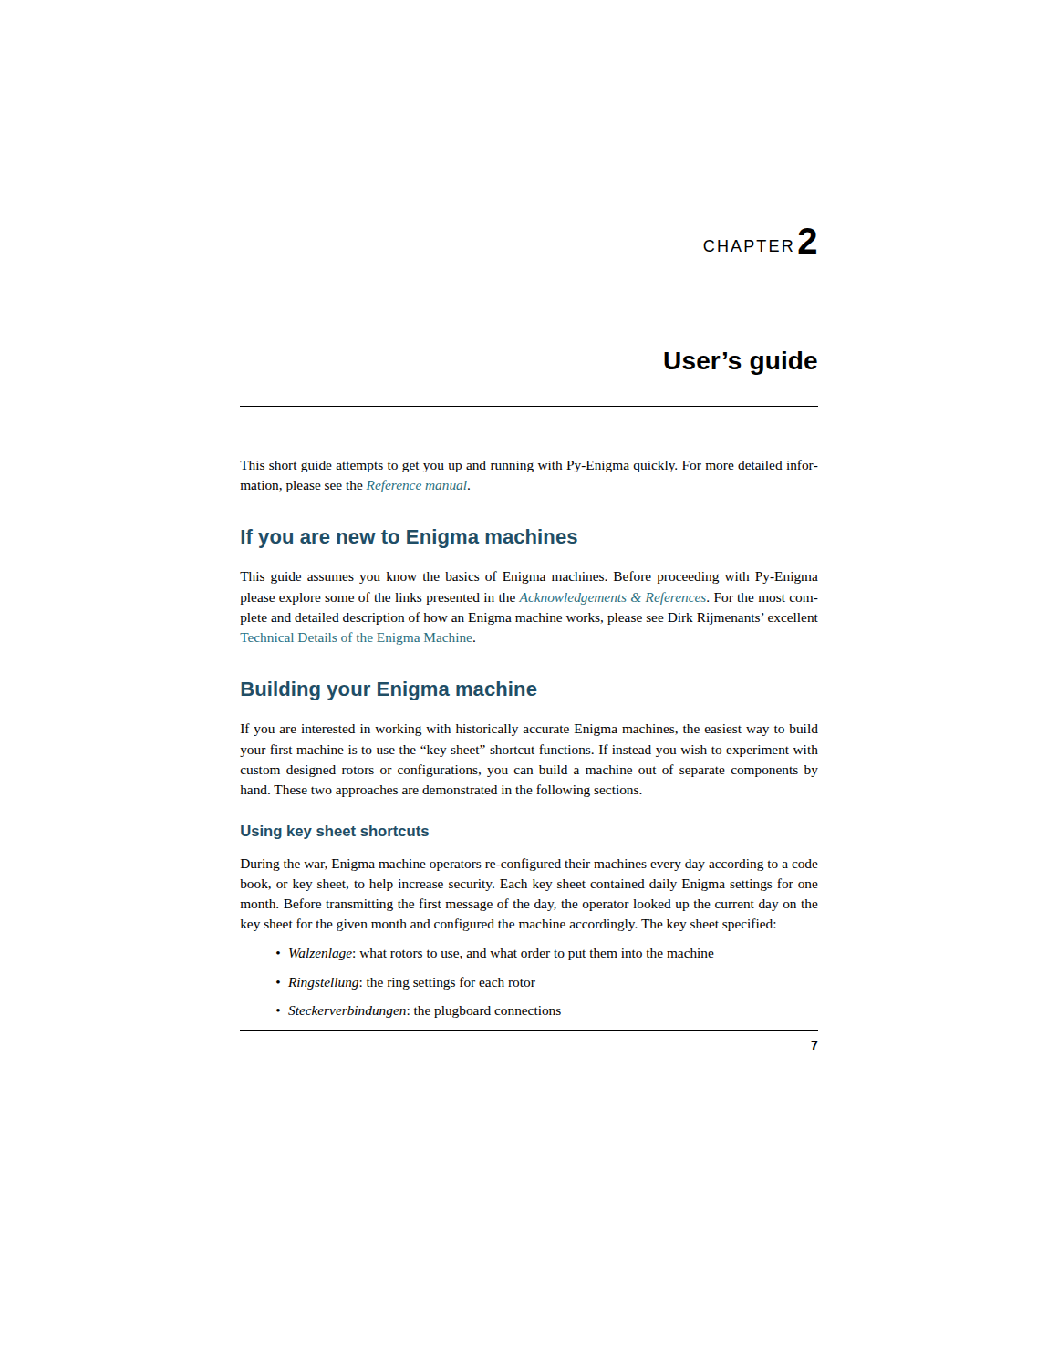CHAPTER 2
User’s guide
This short guide attempts to get you up and running with Py-Enigma quickly. For more detailed information, please see the Reference manual.
If you are new to Enigma machines
This guide assumes you know the basics of Enigma machines. Before proceeding with Py-Enigma please explore some of the links presented in the Acknowledgements & References. For the most complete and detailed description of how an Enigma machine works, please see Dirk Rijmenants’ excellent Technical Details of the Enigma Machine.
Building your Enigma machine
If you are interested in working with historically accurate Enigma machines, the easiest way to build your first machine is to use the “key sheet” shortcut functions. If instead you wish to experiment with custom designed rotors or configurations, you can build a machine out of separate components by hand. These two approaches are demonstrated in the following sections.
Using key sheet shortcuts
During the war, Enigma machine operators re-configured their machines every day according to a code book, or key sheet, to help increase security. Each key sheet contained daily Enigma settings for one month. Before transmitting the first message of the day, the operator looked up the current day on the key sheet for the given month and configured the machine accordingly. The key sheet specified:
Walzenlage: what rotors to use, and what order to put them into the machine
Ringstellung: the ring settings for each rotor
Steckerverbindungen: the plugboard connections
7